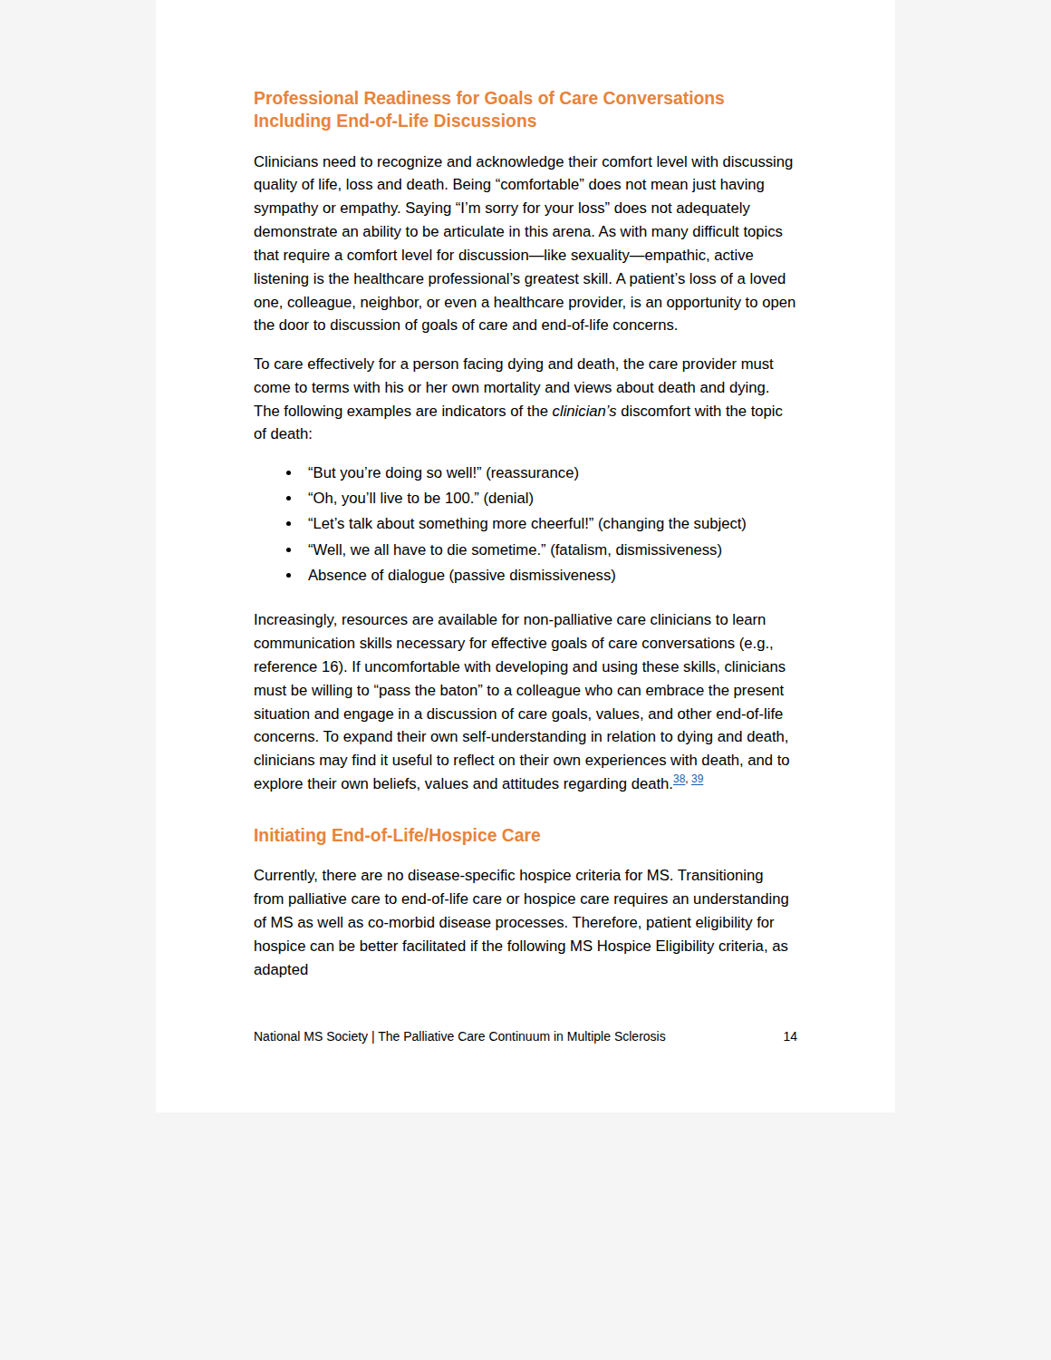Professional Readiness for Goals of Care Conversations Including End-of-Life Discussions
Clinicians need to recognize and acknowledge their comfort level with discussing quality of life, loss and death. Being “comfortable” does not mean just having sympathy or empathy. Saying “I’m sorry for your loss” does not adequately demonstrate an ability to be articulate in this arena. As with many difficult topics that require a comfort level for discussion—like sexuality—empathic, active listening is the healthcare professional’s greatest skill. A patient’s loss of a loved one, colleague, neighbor, or even a healthcare provider, is an opportunity to open the door to discussion of goals of care and end-of-life concerns.
To care effectively for a person facing dying and death, the care provider must come to terms with his or her own mortality and views about death and dying. The following examples are indicators of the clinician’s discomfort with the topic of death:
“But you’re doing so well!” (reassurance)
“Oh, you’ll live to be 100.” (denial)
“Let’s talk about something more cheerful!” (changing the subject)
“Well, we all have to die sometime.” (fatalism, dismissiveness)
Absence of dialogue (passive dismissiveness)
Increasingly, resources are available for non-palliative care clinicians to learn communication skills necessary for effective goals of care conversations (e.g., reference 16). If uncomfortable with developing and using these skills, clinicians must be willing to “pass the baton” to a colleague who can embrace the present situation and engage in a discussion of care goals, values, and other end-of-life concerns. To expand their own self-understanding in relation to dying and death, clinicians may find it useful to reflect on their own experiences with death, and to explore their own beliefs, values and attitudes regarding death.38, 39
Initiating End-of-Life/Hospice Care
Currently, there are no disease-specific hospice criteria for MS. Transitioning from palliative care to end-of-life care or hospice care requires an understanding of MS as well as co-morbid disease processes. Therefore, patient eligibility for hospice can be better facilitated if the following MS Hospice Eligibility criteria, as adapted
National MS Society | The Palliative Care Continuum in Multiple Sclerosis 14